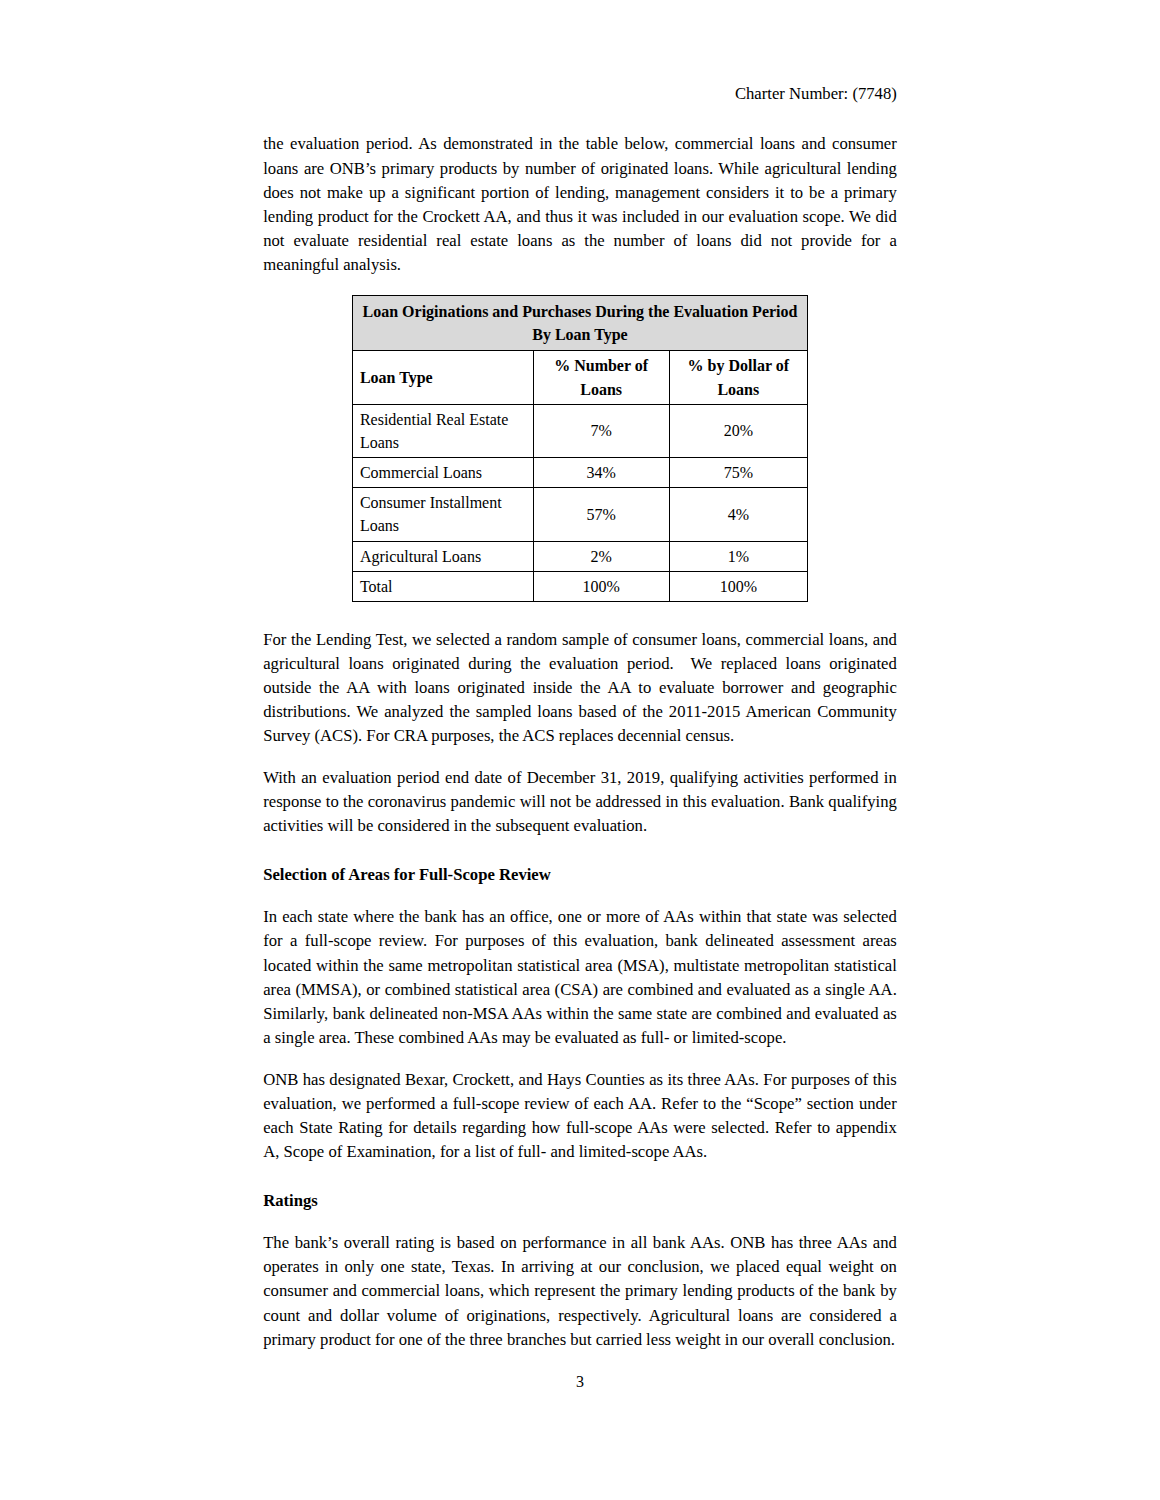Charter Number: (7748)
the evaluation period. As demonstrated in the table below, commercial loans and consumer loans are ONB’s primary products by number of originated loans. While agricultural lending does not make up a significant portion of lending, management considers it to be a primary lending product for the Crockett AA, and thus it was included in our evaluation scope. We did not evaluate residential real estate loans as the number of loans did not provide for a meaningful analysis.
Loan Originations and Purchases During the Evaluation Period By Loan Type
| Loan Type | % Number of Loans | % by Dollar of Loans |
| --- | --- | --- |
| Residential Real Estate Loans | 7% | 20% |
| Commercial Loans | 34% | 75% |
| Consumer Installment Loans | 57% | 4% |
| Agricultural Loans | 2% | 1% |
| Total | 100% | 100% |
For the Lending Test, we selected a random sample of consumer loans, commercial loans, and agricultural loans originated during the evaluation period. We replaced loans originated outside the AA with loans originated inside the AA to evaluate borrower and geographic distributions. We analyzed the sampled loans based of the 2011-2015 American Community Survey (ACS). For CRA purposes, the ACS replaces decennial census.
With an evaluation period end date of December 31, 2019, qualifying activities performed in response to the coronavirus pandemic will not be addressed in this evaluation. Bank qualifying activities will be considered in the subsequent evaluation.
Selection of Areas for Full-Scope Review
In each state where the bank has an office, one or more of AAs within that state was selected for a full-scope review. For purposes of this evaluation, bank delineated assessment areas located within the same metropolitan statistical area (MSA), multistate metropolitan statistical area (MMSA), or combined statistical area (CSA) are combined and evaluated as a single AA. Similarly, bank delineated non-MSA AAs within the same state are combined and evaluated as a single area. These combined AAs may be evaluated as full- or limited-scope.
ONB has designated Bexar, Crockett, and Hays Counties as its three AAs. For purposes of this evaluation, we performed a full-scope review of each AA. Refer to the “Scope” section under each State Rating for details regarding how full-scope AAs were selected. Refer to appendix A, Scope of Examination, for a list of full- and limited-scope AAs.
Ratings
The bank’s overall rating is based on performance in all bank AAs. ONB has three AAs and operates in only one state, Texas. In arriving at our conclusion, we placed equal weight on consumer and commercial loans, which represent the primary lending products of the bank by count and dollar volume of originations, respectively. Agricultural loans are considered a primary product for one of the three branches but carried less weight in our overall conclusion.
3